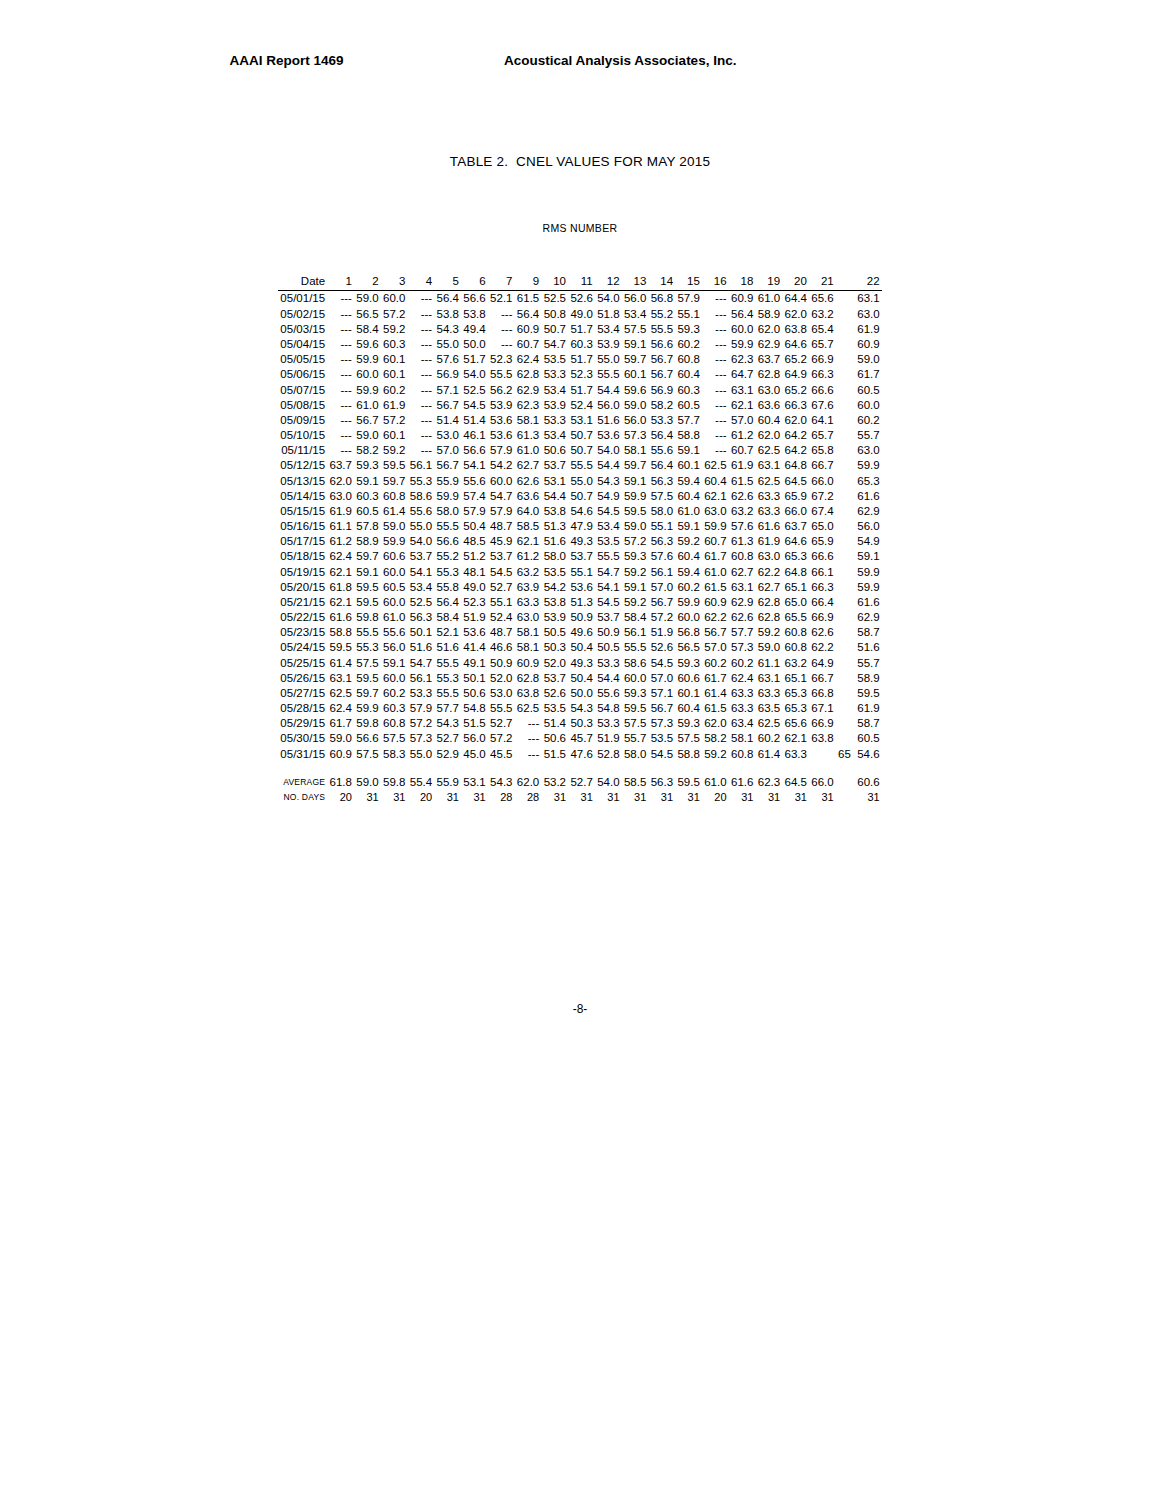AAAI Report 1469
Acoustical Analysis Associates, Inc.
TABLE 2. CNEL VALUES FOR MAY 2015
RMS NUMBER
| Date | 1 | 2 | 3 | 4 | 5 | 6 | 7 | 9 | 10 | 11 | 12 | 13 | 14 | 15 | 16 | 18 | 19 | 20 | 21 | 22 |
| --- | --- | --- | --- | --- | --- | --- | --- | --- | --- | --- | --- | --- | --- | --- | --- | --- | --- | --- | --- | --- |
| 05/01/15 | --- | 59.0 | 60.0 | --- | 56.4 | 56.6 | 52.1 | 61.5 | 52.5 | 52.6 | 54.0 | 56.0 | 56.8 | 57.9 | --- | 60.9 | 61.0 | 64.4 | 65.6 | 63.1 |
| 05/02/15 | --- | 56.5 | 57.2 | --- | 53.8 | 53.8 | --- | 56.4 | 50.8 | 49.0 | 51.8 | 53.4 | 55.2 | 55.1 | --- | 56.4 | 58.9 | 62.0 | 63.2 | 63.0 |
| 05/03/15 | --- | 58.4 | 59.2 | --- | 54.3 | 49.4 | --- | 60.9 | 50.7 | 51.7 | 53.4 | 57.5 | 55.5 | 59.3 | --- | 60.0 | 62.0 | 63.8 | 65.4 | 61.9 |
| 05/04/15 | --- | 59.6 | 60.3 | --- | 55.0 | 50.0 | --- | 60.7 | 54.7 | 60.3 | 53.9 | 59.1 | 56.6 | 60.2 | --- | 59.9 | 62.9 | 64.6 | 65.7 | 60.9 |
| 05/05/15 | --- | 59.9 | 60.1 | --- | 57.6 | 51.7 | 52.3 | 62.4 | 53.5 | 51.7 | 55.0 | 59.7 | 56.7 | 60.8 | --- | 62.3 | 63.7 | 65.2 | 66.9 | 59.0 |
| 05/06/15 | --- | 60.0 | 60.1 | --- | 56.9 | 54.0 | 55.5 | 62.8 | 53.3 | 52.3 | 55.5 | 60.1 | 56.7 | 60.4 | --- | 64.7 | 62.8 | 64.9 | 66.3 | 61.7 |
| 05/07/15 | --- | 59.9 | 60.2 | --- | 57.1 | 52.5 | 56.2 | 62.9 | 53.4 | 51.7 | 54.4 | 59.6 | 56.9 | 60.3 | --- | 63.1 | 63.0 | 65.2 | 66.6 | 60.5 |
| 05/08/15 | --- | 61.0 | 61.9 | --- | 56.7 | 54.5 | 53.9 | 62.3 | 53.9 | 52.4 | 56.0 | 59.0 | 58.2 | 60.5 | --- | 62.1 | 63.6 | 66.3 | 67.6 | 60.0 |
| 05/09/15 | --- | 56.7 | 57.2 | --- | 51.4 | 51.4 | 53.6 | 58.1 | 53.3 | 53.1 | 51.6 | 56.0 | 53.3 | 57.7 | --- | 57.0 | 60.4 | 62.0 | 64.1 | 60.2 |
| 05/10/15 | --- | 59.0 | 60.1 | --- | 53.0 | 46.1 | 53.6 | 61.3 | 53.4 | 50.7 | 53.6 | 57.3 | 56.4 | 58.8 | --- | 61.2 | 62.0 | 64.2 | 65.7 | 55.7 |
| 05/11/15 | --- | 58.2 | 59.2 | --- | 57.0 | 56.6 | 57.9 | 61.0 | 50.6 | 50.7 | 54.0 | 58.1 | 55.6 | 59.1 | --- | 60.7 | 62.5 | 64.2 | 65.8 | 63.0 |
| 05/12/15 | 63.7 | 59.3 | 59.5 | 56.1 | 56.7 | 54.1 | 54.2 | 62.7 | 53.7 | 55.5 | 54.4 | 59.7 | 56.4 | 60.1 | 62.5 | 61.9 | 63.1 | 64.8 | 66.7 | 59.9 |
| 05/13/15 | 62.0 | 59.1 | 59.7 | 55.3 | 55.9 | 55.6 | 60.0 | 62.6 | 53.1 | 55.0 | 54.3 | 59.1 | 56.3 | 59.4 | 60.4 | 61.5 | 62.5 | 64.5 | 66.0 | 65.3 |
| 05/14/15 | 63.0 | 60.3 | 60.8 | 58.6 | 59.9 | 57.4 | 54.7 | 63.6 | 54.4 | 50.7 | 54.9 | 59.9 | 57.5 | 60.4 | 62.1 | 62.6 | 63.3 | 65.9 | 67.2 | 61.6 |
| 05/15/15 | 61.9 | 60.5 | 61.4 | 55.6 | 58.0 | 57.9 | 57.9 | 64.0 | 53.8 | 54.6 | 54.5 | 59.5 | 58.0 | 61.0 | 63.0 | 63.2 | 63.3 | 66.0 | 67.4 | 62.9 |
| 05/16/15 | 61.1 | 57.8 | 59.0 | 55.0 | 55.5 | 50.4 | 48.7 | 58.5 | 51.3 | 47.9 | 53.4 | 59.0 | 55.1 | 59.1 | 59.9 | 57.6 | 61.6 | 63.7 | 65.0 | 56.0 |
| 05/17/15 | 61.2 | 58.9 | 59.9 | 54.0 | 56.6 | 48.5 | 45.9 | 62.1 | 51.6 | 49.3 | 53.5 | 57.2 | 56.3 | 59.2 | 60.7 | 61.3 | 61.9 | 64.6 | 65.9 | 54.9 |
| 05/18/15 | 62.4 | 59.7 | 60.6 | 53.7 | 55.2 | 51.2 | 53.7 | 61.2 | 58.0 | 53.7 | 55.5 | 59.3 | 57.6 | 60.4 | 61.7 | 60.8 | 63.0 | 65.3 | 66.6 | 59.1 |
| 05/19/15 | 62.1 | 59.1 | 60.0 | 54.1 | 55.3 | 48.1 | 54.5 | 63.2 | 53.5 | 55.1 | 54.7 | 59.2 | 56.1 | 59.4 | 61.0 | 62.7 | 62.2 | 64.8 | 66.1 | 59.9 |
| 05/20/15 | 61.8 | 59.5 | 60.5 | 53.4 | 55.8 | 49.0 | 52.7 | 63.9 | 54.2 | 53.6 | 54.1 | 59.1 | 57.0 | 60.2 | 61.5 | 63.1 | 62.7 | 65.1 | 66.3 | 59.9 |
| 05/21/15 | 62.1 | 59.5 | 60.0 | 52.5 | 56.4 | 52.3 | 55.1 | 63.3 | 53.8 | 51.3 | 54.5 | 59.2 | 56.7 | 59.9 | 60.9 | 62.9 | 62.8 | 65.0 | 66.4 | 61.6 |
| 05/22/15 | 61.6 | 59.8 | 61.0 | 56.3 | 58.4 | 51.9 | 52.4 | 63.0 | 53.9 | 50.9 | 53.7 | 58.4 | 57.2 | 60.0 | 62.2 | 62.6 | 62.8 | 65.5 | 66.9 | 62.9 |
| 05/23/15 | 58.8 | 55.5 | 55.6 | 50.1 | 52.1 | 53.6 | 48.7 | 58.1 | 50.5 | 49.6 | 50.9 | 56.1 | 51.9 | 56.8 | 56.7 | 57.7 | 59.2 | 60.8 | 62.6 | 58.7 |
| 05/24/15 | 59.5 | 55.3 | 56.0 | 51.6 | 51.6 | 41.4 | 46.6 | 58.1 | 50.3 | 50.4 | 50.5 | 55.5 | 52.6 | 56.5 | 57.0 | 57.3 | 59.0 | 60.8 | 62.2 | 51.6 |
| 05/25/15 | 61.4 | 57.5 | 59.1 | 54.7 | 55.5 | 49.1 | 50.9 | 60.9 | 52.0 | 49.3 | 53.3 | 58.6 | 54.5 | 59.3 | 60.2 | 60.2 | 61.1 | 63.2 | 64.9 | 55.7 |
| 05/26/15 | 63.1 | 59.5 | 60.0 | 56.1 | 55.3 | 50.1 | 52.0 | 62.8 | 53.7 | 50.4 | 54.4 | 60.0 | 57.0 | 60.6 | 61.7 | 62.4 | 63.1 | 65.1 | 66.7 | 58.9 |
| 05/27/15 | 62.5 | 59.7 | 60.2 | 53.3 | 55.5 | 50.6 | 53.0 | 63.8 | 52.6 | 50.0 | 55.6 | 59.3 | 57.1 | 60.1 | 61.4 | 63.3 | 63.3 | 65.3 | 66.8 | 59.5 |
| 05/28/15 | 62.4 | 59.9 | 60.3 | 57.9 | 57.7 | 54.8 | 55.5 | 62.5 | 53.5 | 54.3 | 54.8 | 59.5 | 56.7 | 60.4 | 61.5 | 63.3 | 63.5 | 65.3 | 67.1 | 61.9 |
| 05/29/15 | 61.7 | 59.8 | 60.8 | 57.2 | 54.3 | 51.5 | 52.7 | --- | 51.4 | 50.3 | 53.3 | 57.5 | 57.3 | 59.3 | 62.0 | 63.4 | 62.5 | 65.6 | 66.9 | 58.7 |
| 05/30/15 | 59.0 | 56.6 | 57.5 | 57.3 | 52.7 | 56.0 | 57.2 | --- | 50.6 | 45.7 | 51.9 | 55.7 | 53.5 | 57.5 | 58.2 | 58.1 | 60.2 | 62.1 | 63.8 | 60.5 |
| 05/31/15 | 60.9 | 57.5 | 58.3 | 55.0 | 52.9 | 45.0 | 45.5 | --- | 51.5 | 47.6 | 52.8 | 58.0 | 54.5 | 58.8 | 59.2 | 60.8 | 61.4 | 63.3 | | 65 54.6 |
| AVERAGE | 61.8 | 59.0 | 59.8 | 55.4 | 55.9 | 53.1 | 54.3 | 62.0 | 53.2 | 52.7 | 54.0 | 58.5 | 56.3 | 59.5 | 61.0 | 61.6 | 62.3 | 64.5 | 66.0 | 60.6 |
| NO. DAYS | 20 | 31 | 31 | 20 | 31 | 31 | 28 | 28 | 31 | 31 | 31 | 31 | 31 | 31 | 20 | 31 | 31 | 31 | 31 | 31 |
-8-